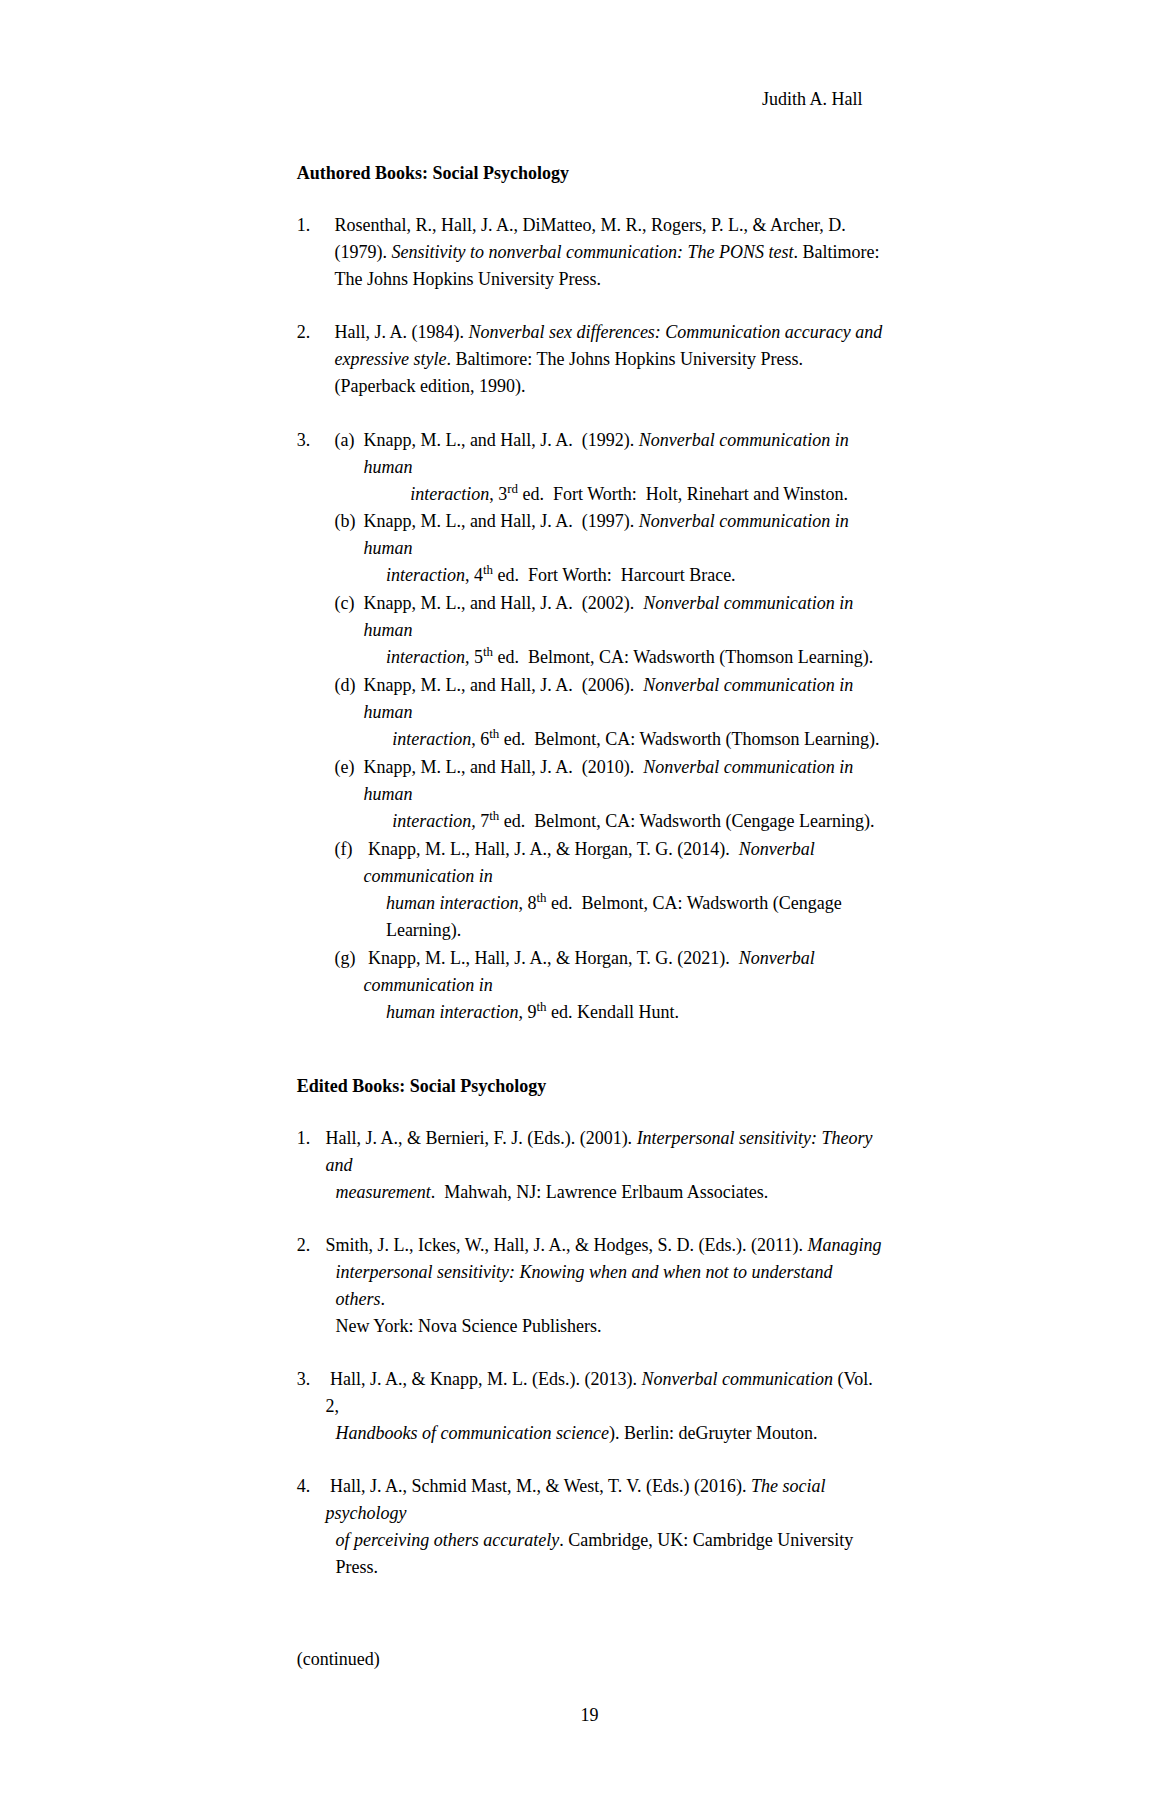Judith A. Hall
Authored Books: Social Psychology
1. Rosenthal, R., Hall, J. A., DiMatteo, M. R., Rogers, P. L., & Archer, D. (1979). Sensitivity to nonverbal communication: The PONS test. Baltimore: The Johns Hopkins University Press.
2. Hall, J. A. (1984). Nonverbal sex differences: Communication accuracy and expressive style. Baltimore: The Johns Hopkins University Press. (Paperback edition, 1990).
3.
(a) Knapp, M. L., and Hall, J. A. (1992). Nonverbal communication in human interaction, 3rd ed. Fort Worth: Holt, Rinehart and Winston.
(b) Knapp, M. L., and Hall, J. A. (1997). Nonverbal communication in human interaction, 4th ed. Fort Worth: Harcourt Brace.
(c) Knapp, M. L., and Hall, J. A. (2002). Nonverbal communication in human interaction, 5th ed. Belmont, CA: Wadsworth (Thomson Learning).
(d) Knapp, M. L., and Hall, J. A. (2006). Nonverbal communication in human interaction, 6th ed. Belmont, CA: Wadsworth (Thomson Learning).
(e) Knapp, M. L., and Hall, J. A. (2010). Nonverbal communication in human interaction, 7th ed. Belmont, CA: Wadsworth (Cengage Learning).
(f) Knapp, M. L., Hall, J. A., & Horgan, T. G. (2014). Nonverbal communication in human interaction, 8th ed. Belmont, CA: Wadsworth (Cengage Learning).
(g) Knapp, M. L., Hall, J. A., & Horgan, T. G. (2021). Nonverbal communication in human interaction, 9th ed. Kendall Hunt.
Edited Books: Social Psychology
1. Hall, J. A., & Bernieri, F. J. (Eds.). (2001). Interpersonal sensitivity: Theory and measurement. Mahwah, NJ: Lawrence Erlbaum Associates.
2. Smith, J. L., Ickes, W., Hall, J. A., & Hodges, S. D. (Eds.). (2011). Managing interpersonal sensitivity: Knowing when and when not to understand others. New York: Nova Science Publishers.
3. Hall, J. A., & Knapp, M. L. (Eds.). (2013). Nonverbal communication (Vol. 2, Handbooks of communication science). Berlin: deGruyter Mouton.
4. Hall, J. A., Schmid Mast, M., & West, T. V. (Eds.) (2016). The social psychology of perceiving others accurately. Cambridge, UK: Cambridge University Press.
(continued)
19